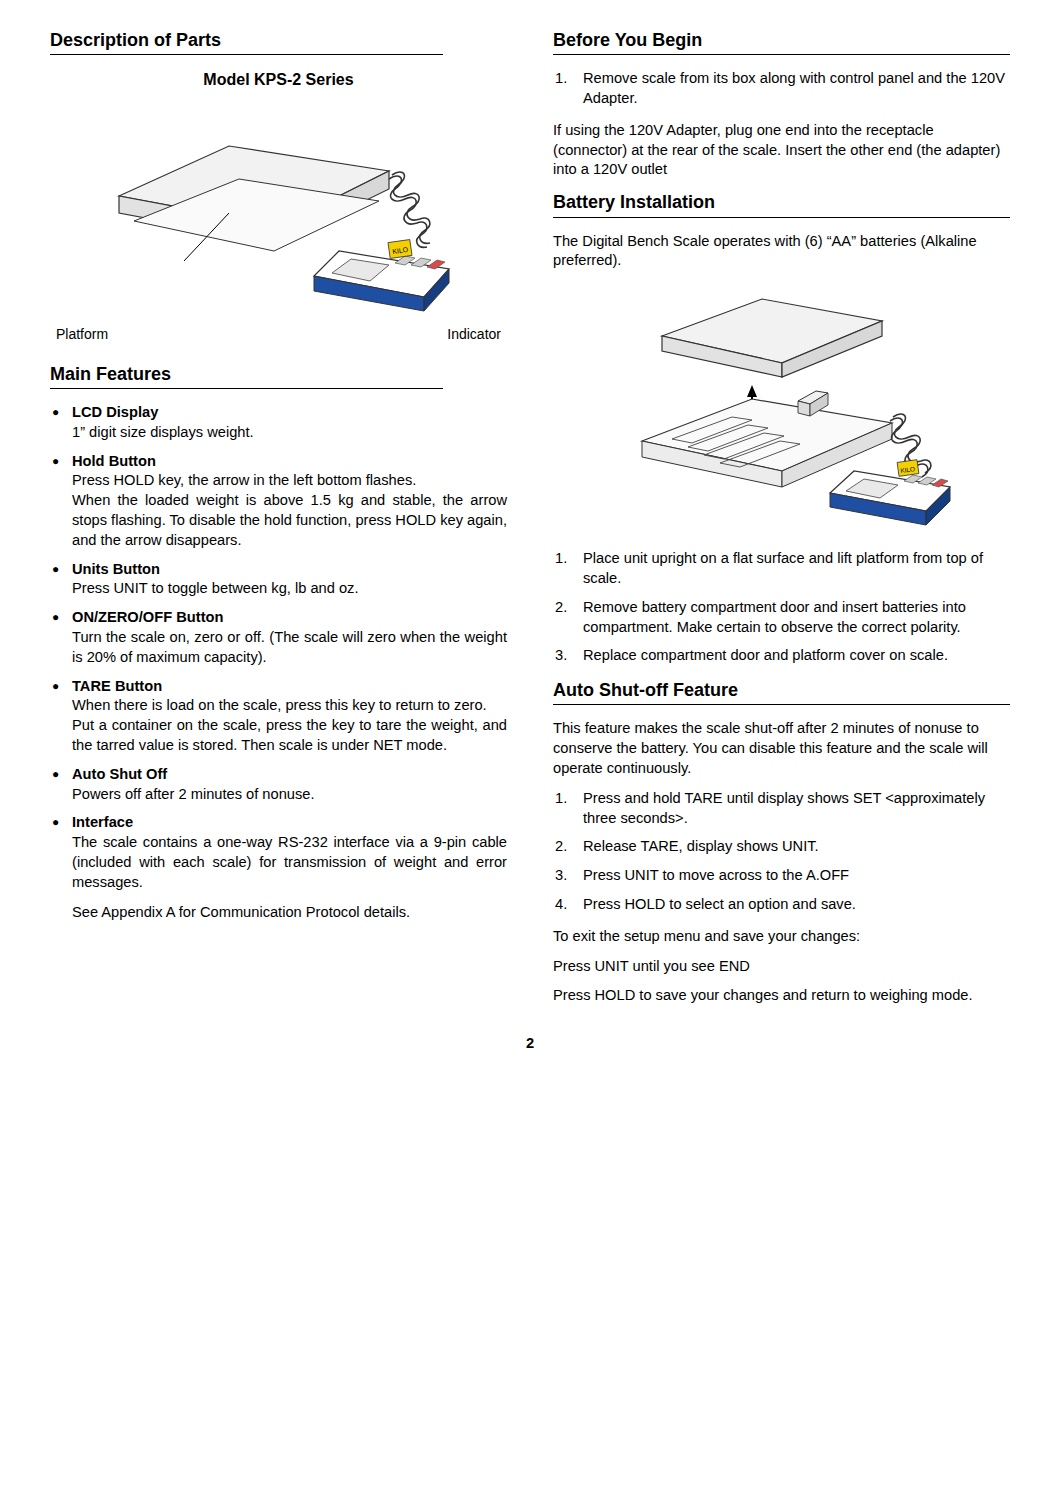Description of Parts
Model KPS-2 Series
KILO
Platform Indicator
Main Features
LCD Display 1” digit size displays weight.
Hold Button Press HOLD key, the arrow in the left bottom flashes. When the loaded weight is above 1.5 kg and stable, the arrow stops flashing. To disable the hold function, press HOLD key again, and the arrow disappears.
Units Button Press UNIT to toggle between kg, lb and oz.
ON/ZERO/OFF Button Turn the scale on, zero or off. (The scale will zero when the weight is 20% of maximum capacity).
TARE Button When there is load on the scale, press this key to return to zero. Put a container on the scale, press the key to tare the weight, and the tarred value is stored. Then scale is under NET mode.
Auto Shut Off Powers off after 2 minutes of nonuse.
Interface The scale contains a one-way RS-232 interface via a 9-pin cable (included with each scale) for transmission of weight and error messages. See Appendix A for Communication Protocol details.
Before You Begin
Remove scale from its box along with control panel and the 120V Adapter.
If using the 120V Adapter, plug one end into the receptacle (connector) at the rear of the scale. Insert the other end (the adapter) into a 120V outlet
Battery Installation
The Digital Bench Scale operates with (6) “AA” batteries (Alkaline preferred).
KILO
Place unit upright on a flat surface and lift platform from top of scale.
Remove battery compartment door and insert batteries into compartment. Make certain to observe the correct polarity.
Replace compartment door and platform cover on scale.
Auto Shut-off Feature
This feature makes the scale shut-off after 2 minutes of nonuse to conserve the battery. You can disable this feature and the scale will operate continuously.
Press and hold TARE until display shows SET <approximately three seconds>.
Release TARE, display shows UNIT.
Press UNIT to move across to the A.OFF
Press HOLD to select an option and save.
To exit the setup menu and save your changes:
Press UNIT until you see END
Press HOLD to save your changes and return to weighing mode.
2